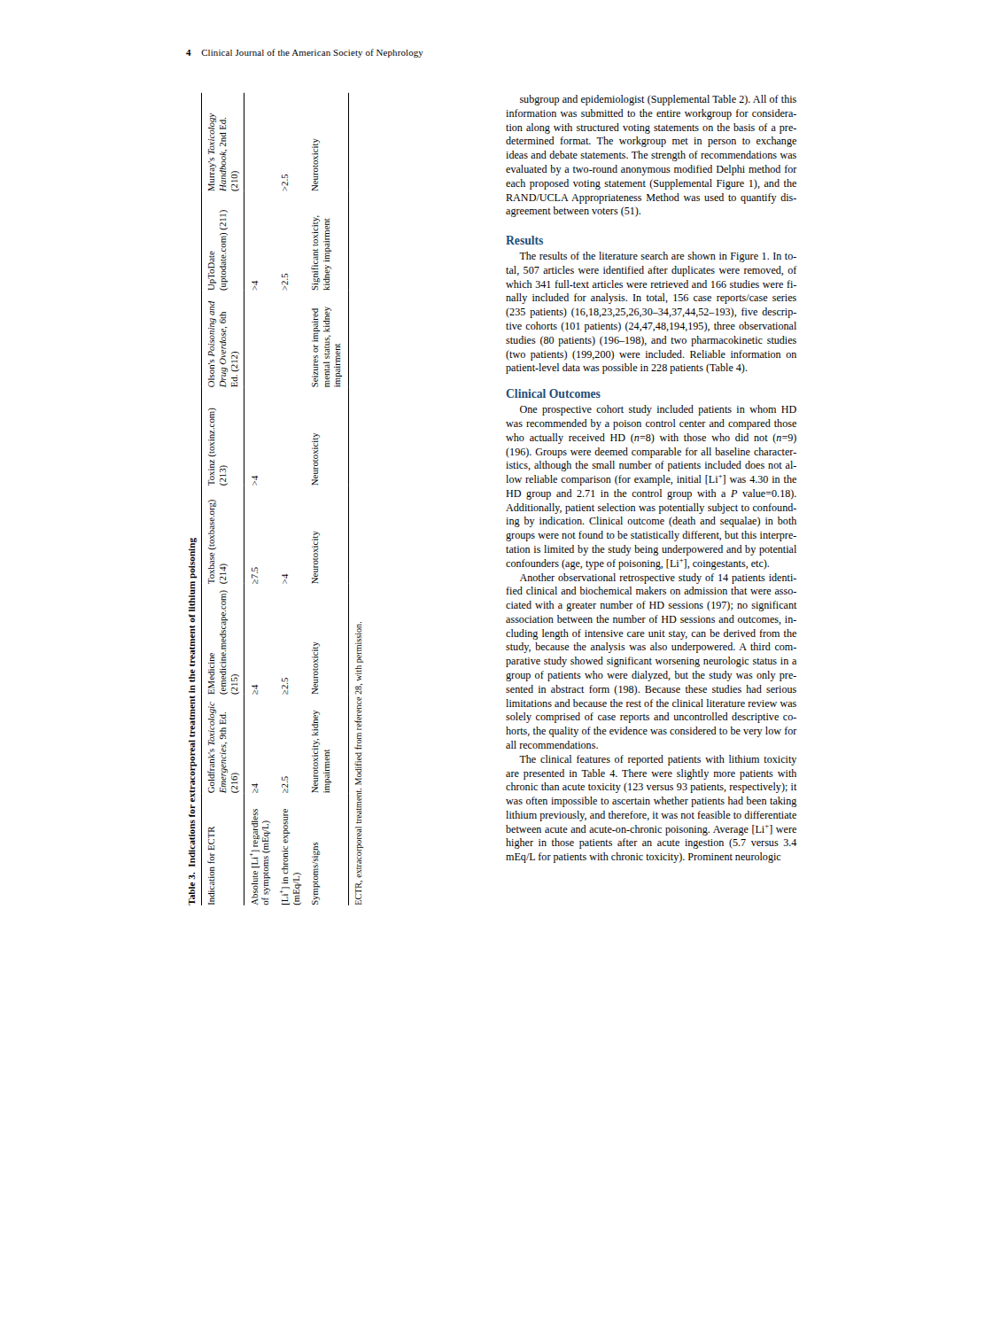4 Clinical Journal of the American Society of Nephrology
Table 3. Indications for extracorporeal treatment in the treatment of lithium poisoning
| Indication for ECTR | Goldfrank's Toxicologic Emergencies , 9th Ed. (216) | EMedicine (emedicine.medscape.com) (215) | Toxbase (toxbase.org) (214) | Toxinz (toxinz.com) (213) | Olson's Poisoning and Drug Overdose , 6th Ed. (212) | UpToDate (uptodate.com) (211) | Murray's Toxicology Handbook , 2nd Ed. (210) |
| --- | --- | --- | --- | --- | --- | --- | --- |
| Absolute [Li + ] regardless of symptoms (mEq/L) | ≥4 | ≥4 | ≥7.5 | >4 | | >4 | |
| [Li + ] in chronic exposure (mEq/L) | ≥2.5 | ≥2.5 | >4 | | | >2.5 | >2.5 |
| Symptoms/signs | Neurotoxicity, kidney impairment | Neurotoxicity | Neurotoxicity | Neurotoxicity | Seizures or impaired mental status, kidney impairment | Significant toxicity, kidney impairment | Neurotoxicity |
ECTR, extracorporeal treatment. Modified from reference 28, with permission.
subgroup and epidemiologist (Supplemental Table 2). All of this information was submitted to the entire workgroup for consideration along with structured voting statements on the basis of a predetermined format. The workgroup met in person to exchange ideas and debate statements. The strength of recommendations was evaluated by a two-round anonymous modified Delphi method for each proposed voting statement (Supplemental Figure 1), and the RAND/UCLA Appropriateness Method was used to quantify disagreement between voters (51).
Results
The results of the literature search are shown in Figure 1. In total, 507 articles were identified after duplicates were removed, of which 341 full-text articles were retrieved and 166 studies were finally included for analysis. In total, 156 case reports/case series (235 patients) (16,18,23,25,26,30–34,37,44,52–193), five descriptive cohorts (101 patients) (24,47,48,194,195), three observational studies (80 patients) (196–198), and two pharmacokinetic studies (two patients) (199,200) were included. Reliable information on patient-level data was possible in 228 patients (Table 4).
Clinical Outcomes
One prospective cohort study included patients in whom HD was recommended by a poison control center and compared those who actually received HD (n=8) with those who did not (n=9) (196). Groups were deemed comparable for all baseline characteristics, although the small number of patients included does not allow reliable comparison (for example, initial [Li+] was 4.30 in the HD group and 2.71 in the control group with a P value=0.18). Additionally, patient selection was potentially subject to confounding by indication. Clinical outcome (death and sequalae) in both groups were not found to be statistically different, but this interpretation is limited by the study being underpowered and by potential confounders (age, type of poisoning, [Li+], coingestants, etc).
Another observational retrospective study of 14 patients identified clinical and biochemical makers on admission that were associated with a greater number of HD sessions (197); no significant association between the number of HD sessions and outcomes, including length of intensive care unit stay, can be derived from the study, because the analysis was also underpowered. A third comparative study showed significant worsening neurologic status in a group of patients who were dialyzed, but the study was only presented in abstract form (198). Because these studies had serious limitations and because the rest of the clinical literature review was solely comprised of case reports and uncontrolled descriptive cohorts, the quality of the evidence was considered to be very low for all recommendations.
The clinical features of reported patients with lithium toxicity are presented in Table 4. There were slightly more patients with chronic than acute toxicity (123 versus 93 patients, respectively); it was often impossible to ascertain whether patients had been taking lithium previously, and therefore, it was not feasible to differentiate between acute and acute-on-chronic poisoning. Average [Li+] were higher in those patients after an acute ingestion (5.7 versus 3.4 mEq/L for patients with chronic toxicity). Prominent neurologic